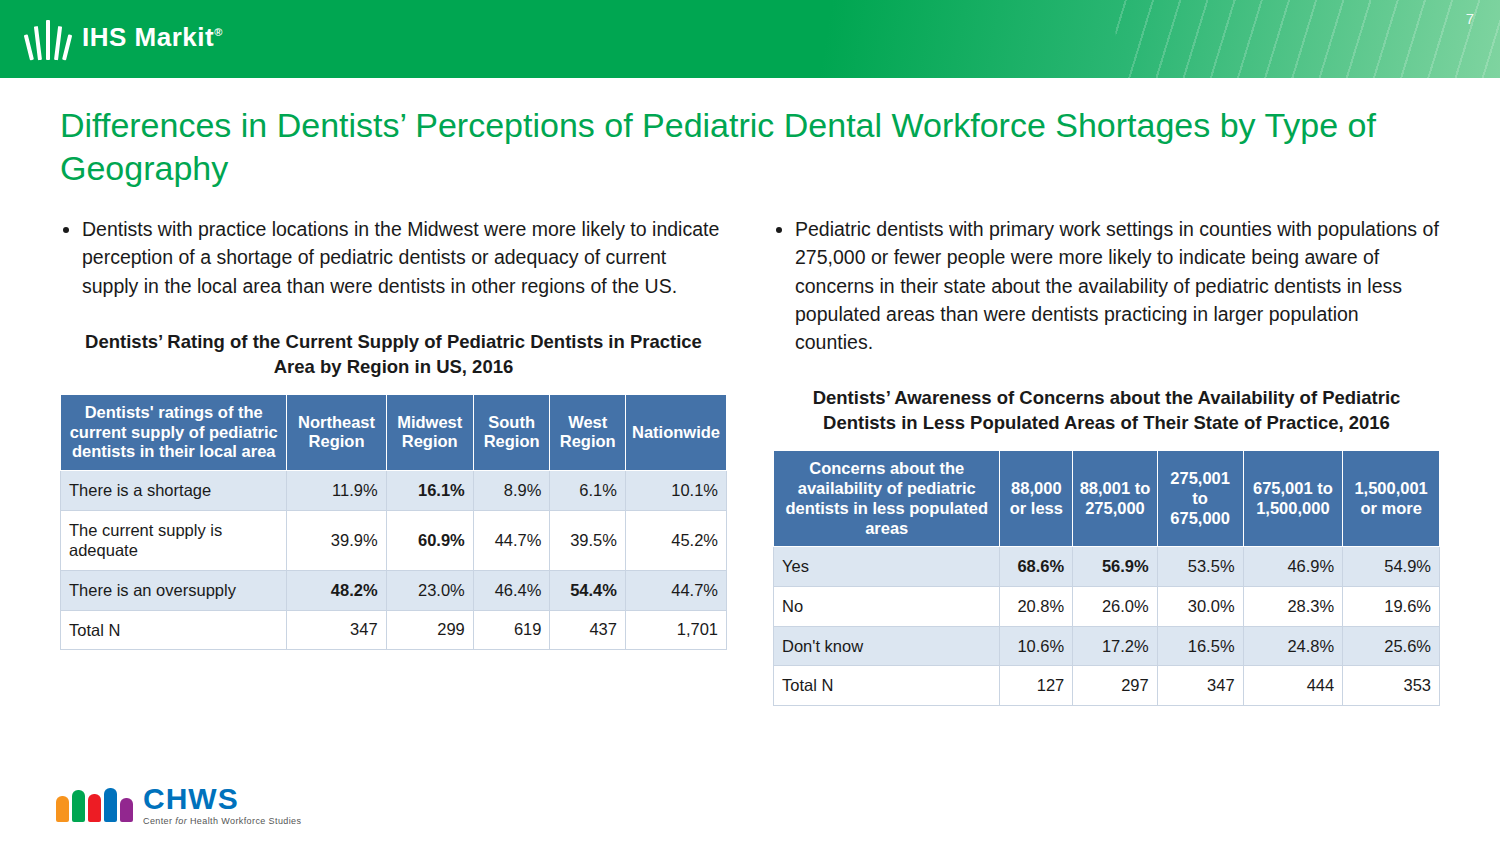IHS Markit®
7
Differences in Dentists’ Perceptions of Pediatric Dental Workforce Shortages by Type of Geography
Dentists with practice locations in the Midwest were more likely to indicate perception of a shortage of pediatric dentists or adequacy of current supply in the local area than were dentists in other regions of the US.
Dentists’ Rating of the Current Supply of Pediatric Dentists in Practice Area by Region in US, 2016
| Dentists' ratings of the current supply of pediatric dentists in their local area | Northeast Region | Midwest Region | South Region | West Region | Nationwide |
| --- | --- | --- | --- | --- | --- |
| There is a shortage | 11.9% | 16.1% | 8.9% | 6.1% | 10.1% |
| The current supply is adequate | 39.9% | 60.9% | 44.7% | 39.5% | 45.2% |
| There is an oversupply | 48.2% | 23.0% | 46.4% | 54.4% | 44.7% |
| Total N | 347 | 299 | 619 | 437 | 1,701 |
Pediatric dentists with primary work settings in counties with populations of 275,000 or fewer people were more likely to indicate being aware of concerns in their state about the availability of pediatric dentists in less populated areas than were dentists practicing in larger population counties.
Dentists’ Awareness of Concerns about the Availability of Pediatric Dentists in Less Populated Areas of Their State of Practice, 2016
| Concerns about the availability of pediatric dentists in less populated areas | 88,000 or less | 88,001 to 275,000 | 275,001 to 675,000 | 675,001 to 1,500,000 | 1,500,001 or more |
| --- | --- | --- | --- | --- | --- |
| Yes | 68.6% | 56.9% | 53.5% | 46.9% | 54.9% |
| No | 20.8% | 26.0% | 30.0% | 28.3% | 19.6% |
| Don't know | 10.6% | 17.2% | 16.5% | 24.8% | 25.6% |
| Total N | 127 | 297 | 347 | 444 | 353 |
CHWS
Center for Health Workforce Studies